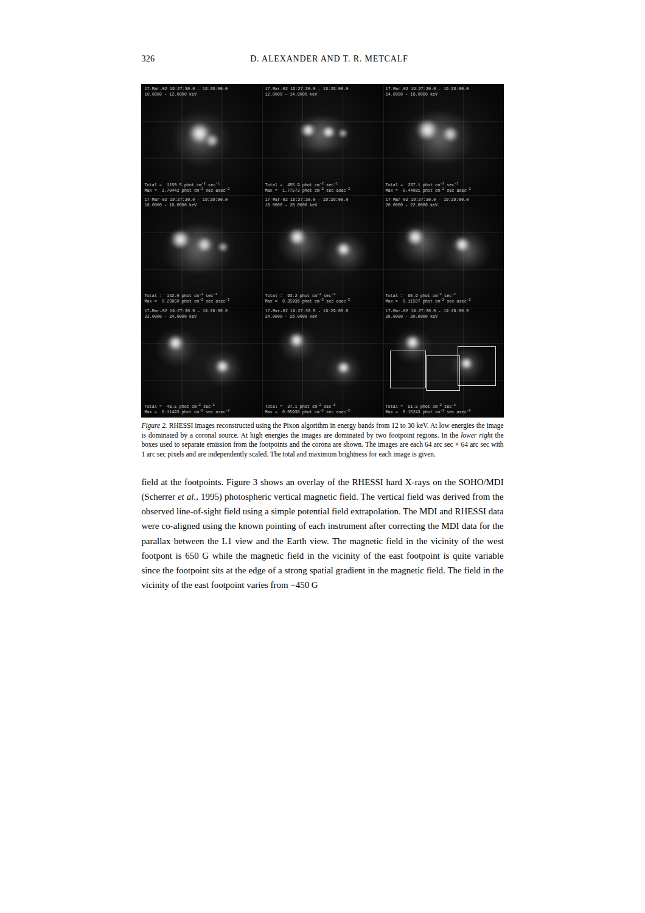326
D. ALEXANDER AND T. R. METCALF
17-Mar-02 19:27:30.0 - 19:29:00.0
10.0000 - 12.0000 keV
Total = 1150.5 phot cm-2 sec-1
Max = 2.70442 phot cm-2 sec asec-2
17-Mar-02 19:27:30.0 - 19:29:00.0
12.0000 - 14.0000 keV
Total = 455.9 phot cm-2 sec-1
Max = 1.77573 phot cm-2 sec asec-2
17-Mar-02 19:27:30.0 - 19:29:00.0
14.0000 - 16.0000 keV
Total = 237.1 phot cm-2 sec-1
Max = 0.44081 phot cm-2 sec asec-2
17-Mar-02 19:27:30.0 - 19:29:00.0
16.0000 - 18.0000 keV
Total = 142.0 phot cm-2 sec-1
Max = 0.23950 phot cm-2 sec asec-2
17-Mar-02 19:27:30.0 - 19:29:00.0
18.0000 - 20.0000 keV
Total = 93.2 phot cm-2 sec-1
Max = 0.35936 phot cm-2 sec asec-2
17-Mar-02 19:27:30.0 - 19:29:00.0
20.0000 - 22.0000 keV
Total = 65.9 phot cm-2 sec-1
Max = 0.11507 phot cm-2 sec asec-2
17-Mar-02 19:27:30.0 - 19:29:00.0
22.0000 - 24.0000 keV
Total = 48.5 phot cm-2 sec-1
Max = 0.11493 phot cm-2 sec asec-2
17-Mar-02 19:27:30.0 - 19:29:00.0
24.0000 - 26.0000 keV
Total = 37.1 phot cm-2 sec-1
Max = 0.05936 phot cm-2 sec asec-2
17-Mar-02 19:27:30.0 - 19:29:00.0
26.0000 - 30.0000 keV
Total = 51.5 phot cm-2 sec-1
Max = 0.15243 phot cm-2 sec asec-2
Figure 2. RHESSI images reconstructed using the Pixon algorithm in energy bands from 12 to 30 keV. At low energies the image is dominated by a coronal source. At high energies the images are dominated by two footpoint regions. In the lower right the boxes used to separate emission from the footpoints and the corona are shown. The images are each 64 arc sec × 64 arc sec with 1 arc sec pixels and are independently scaled. The total and maximum brightness for each image is given.
field at the footpoints. Figure 3 shows an overlay of the RHESSI hard X-rays on the SOHO/MDI (Scherrer et al., 1995) photospheric vertical magnetic field. The vertical field was derived from the observed line-of-sight field using a simple potential field extrapolation. The MDI and RHESSI data were co-aligned using the known pointing of each instrument after correcting the MDI data for the parallax between the L1 view and the Earth view. The magnetic field in the vicinity of the west footpont is 650 G while the magnetic field in the vicinity of the east footpoint is quite variable since the footpoint sits at the edge of a strong spatial gradient in the magnetic field. The field in the vicinity of the east footpoint varies from −450 G